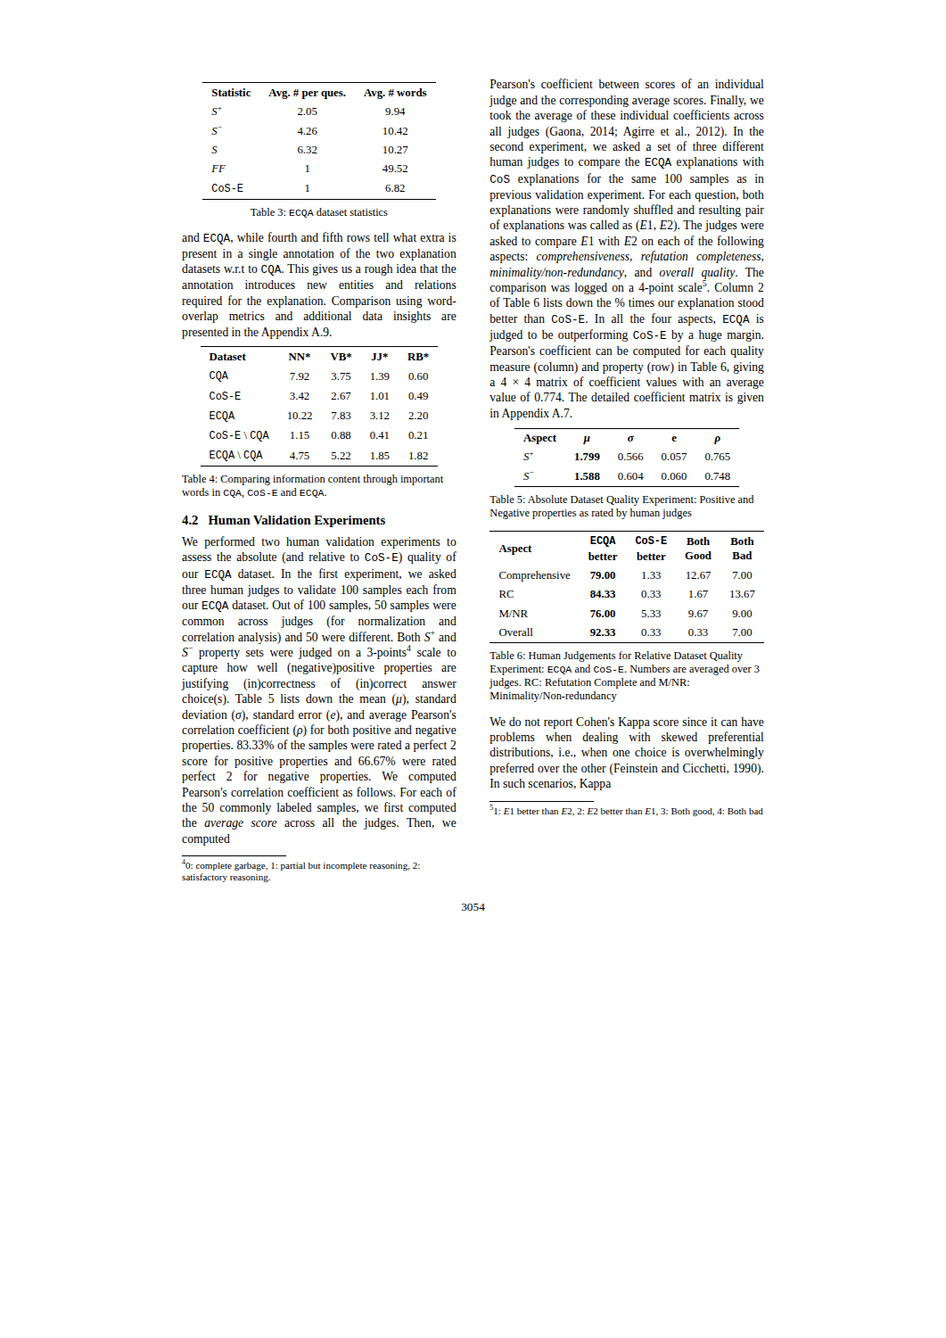| Statistic | Avg. # per ques. | Avg. # words |
| --- | --- | --- |
| S + | 2.05 | 9.94 |
| S − | 4.26 | 10.42 |
| S | 6.32 | 10.27 |
| FF | 1 | 49.52 |
| CoS-E | 1 | 6.82 |
Table 3: ECQA dataset statistics
and ECQA, while fourth and fifth rows tell what extra is present in a single annotation of the two explanation datasets w.r.t to CQA. This gives us a rough idea that the annotation introduces new entities and relations required for the explanation. Comparison using word-overlap metrics and additional data insights are presented in the Appendix A.9.
| Dataset | NN* | VB* | JJ* | RB* |
| --- | --- | --- | --- | --- |
| CQA | 7.92 | 3.75 | 1.39 | 0.60 |
| CoS-E | 3.42 | 2.67 | 1.01 | 0.49 |
| ECQA | 10.22 | 7.83 | 3.12 | 2.20 |
| CoS-E \ CQA | 1.15 | 0.88 | 0.41 | 0.21 |
| ECQA \ CQA | 4.75 | 5.22 | 1.85 | 1.82 |
Table 4: Comparing information content through important words in CQA, CoS-E and ECQA.
4.2 Human Validation Experiments
We performed two human validation experiments to assess the absolute (and relative to CoS-E) quality of our ECQA dataset. In the first experiment, we asked three human judges to validate 100 samples each from our ECQA dataset. Out of 100 samples, 50 samples were common across judges (for normalization and correlation analysis) and 50 were different. Both S+ and S− property sets were judged on a 3-points4 scale to capture how well (negative)positive properties are justifying (in)correctness of (in)correct answer choice(s). Table 5 lists down the mean (μ), standard deviation (σ), standard error (e), and average Pearson's correlation coefficient (ρ) for both positive and negative properties. 83.33% of the samples were rated a perfect 2 score for positive properties and 66.67% were rated perfect 2 for negative properties. We computed Pearson's correlation coefficient as follows. For each of the 50 commonly labeled samples, we first computed the average score across all the judges. Then, we computed
40: complete garbage, 1: partial but incomplete reasoning, 2: satisfactory reasoning.
Pearson's coefficient between scores of an individual judge and the corresponding average scores. Finally, we took the average of these individual coefficients across all judges (Gaona, 2014; Agirre et al., 2012). In the second experiment, we asked a set of three different human judges to compare the ECQA explanations with CoS explanations for the same 100 samples as in previous validation experiment. For each question, both explanations were randomly shuffled and resulting pair of explanations was called as (E1, E2). The judges were asked to compare E1 with E2 on each of the following aspects: comprehensiveness, refutation completeness, minimality/non-redundancy, and overall quality. The comparison was logged on a 4-point scale5. Column 2 of Table 6 lists down the % times our explanation stood better than CoS-E. In all the four aspects, ECQA is judged to be outperforming CoS-E by a huge margin. Pearson's coefficient can be computed for each quality measure (column) and property (row) in Table 6, giving a 4 × 4 matrix of coefficient values with an average value of 0.774. The detailed coefficient matrix is given in Appendix A.7.
| Aspect | μ | σ | e | ρ |
| --- | --- | --- | --- | --- |
| S + | 1.799 | 0.566 | 0.057 | 0.765 |
| S − | 1.588 | 0.604 | 0.060 | 0.748 |
Table 5: Absolute Dataset Quality Experiment: Positive and Negative properties as rated by human judges
| Aspect | ECQA better | CoS-E better | Both Good | Both Bad |
| --- | --- | --- | --- | --- |
| Comprehensive | 79.00 | 1.33 | 12.67 | 7.00 |
| RC | 84.33 | 0.33 | 1.67 | 13.67 |
| M/NR | 76.00 | 5.33 | 9.67 | 9.00 |
| Overall | 92.33 | 0.33 | 0.33 | 7.00 |
Table 6: Human Judgements for Relative Dataset Quality Experiment: ECQA and CoS-E. Numbers are averaged over 3 judges. RC: Refutation Complete and M/NR: Minimality/Non-redundancy
We do not report Cohen's Kappa score since it can have problems when dealing with skewed preferential distributions, i.e., when one choice is overwhelmingly preferred over the other (Feinstein and Cicchetti, 1990). In such scenarios, Kappa
51: E1 better than E2, 2: E2 better than E1, 3: Both good, 4: Both bad
3054